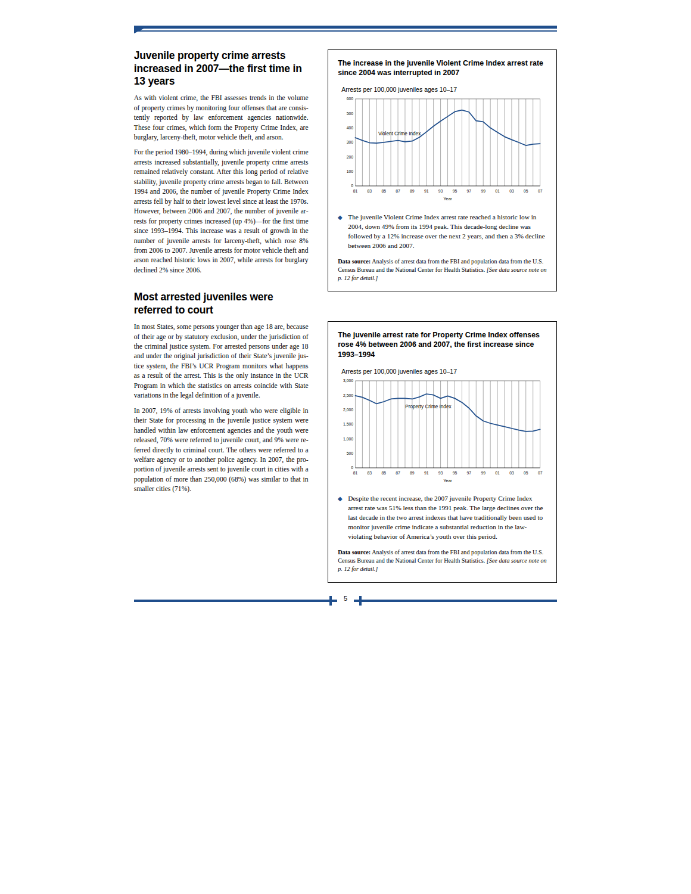Juvenile property crime arrests increased in 2007—the first time in 13 years
As with violent crime, the FBI assesses trends in the volume of property crimes by monitoring four offenses that are consistently reported by law enforcement agencies nationwide. These four crimes, which form the Property Crime Index, are burglary, larceny-theft, motor vehicle theft, and arson.
For the period 1980–1994, during which juvenile violent crime arrests increased substantially, juvenile property crime arrests remained relatively constant. After this long period of relative stability, juvenile property crime arrests began to fall. Between 1994 and 2006, the number of juvenile Property Crime Index arrests fell by half to their lowest level since at least the 1970s. However, between 2006 and 2007, the number of juvenile arrests for property crimes increased (up 4%)—for the first time since 1993–1994. This increase was a result of growth in the number of juvenile arrests for larceny-theft, which rose 8% from 2006 to 2007. Juvenile arrests for motor vehicle theft and arson reached historic lows in 2007, while arrests for burglary declined 2% since 2006.
Most arrested juveniles were referred to court
In most States, some persons younger than age 18 are, because of their age or by statutory exclusion, under the jurisdiction of the criminal justice system. For arrested persons under age 18 and under the original jurisdiction of their State’s juvenile justice system, the FBI’s UCR Program monitors what happens as a result of the arrest. This is the only instance in the UCR Program in which the statistics on arrests coincide with State variations in the legal definition of a juvenile.
In 2007, 19% of arrests involving youth who were eligible in their State for processing in the juvenile justice system were handled within law enforcement agencies and the youth were released, 70% were referred to juvenile court, and 9% were referred directly to criminal court. The others were referred to a welfare agency or to another police agency. In 2007, the proportion of juvenile arrests sent to juvenile court in cities with a population of more than 250,000 (68%) was similar to that in smaller cities (71%).
The increase in the juvenile Violent Crime Index arrest rate since 2004 was interrupted in 2007
Arrests per 100,000 juveniles ages 10–17
600 500 400 300 200 100 0 Violent Crime Index 81 83 85 87 89 91 93 95 97 99 01 03 05 07 Year
◆
The juvenile Violent Crime Index arrest rate reached a historic low in 2004, down 49% from its 1994 peak. This decade-long decline was followed by a 12% increase over the next 2 years, and then a 3% decline between 2006 and 2007.
Data source: Analysis of arrest data from the FBI and population data from the U.S. Census Bureau and the National Center for Health Statistics. [See data source note on p. 12 for detail.]
The juvenile arrest rate for Property Crime Index offenses rose 4% between 2006 and 2007, the first increase since 1993–1994
Arrests per 100,000 juveniles ages 10–17
3,000 2,500 2,000 1,500 1,000 500 0 Property Crime Index 81 83 85 87 89 91 93 95 97 99 01 03 05 07 Year
◆
Despite the recent increase, the 2007 juvenile Property Crime Index arrest rate was 51% less than the 1991 peak. The large declines over the last decade in the two arrest indexes that have traditionally been used to monitor juvenile crime indicate a substantial reduction in the law-violating behavior of America’s youth over this period.
Data source: Analysis of arrest data from the FBI and population data from the U.S. Census Bureau and the National Center for Health Statistics. [See data source note on p. 12 for detail.]
5